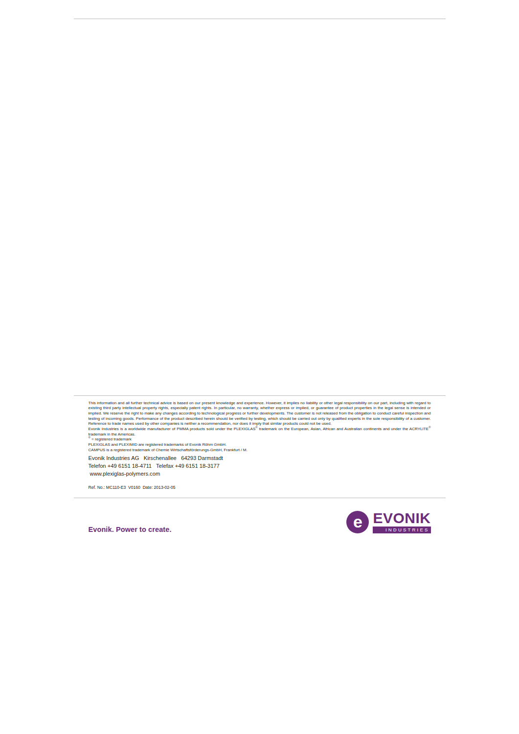This information and all further technical advice is based on our present knowledge and experience. However, it implies no liability or other legal responsibility on our part, including with regard to existing third party intellectual property rights, especially patent rights. In particular, no warranty, whether express or implied, or guarantee of product properties in the legal sense is intended or implied. We reserve the right to make any changes according to technological progress or further developments. The customer is not released from the obligation to conduct careful inspection and testing of incoming goods. Performance of the product described herein should be verified by testing, which should be carried out only by qualified experts in the sole responsibility of a customer. Reference to trade names used by other companies is neither a recommendation, nor does it imply that similar products could not be used.
Evonik Industries is a worldwide manufacturer of PMMA products sold under the PLEXIGLAS® trademark on the European, Asian, African and Australian continents and under the ACRYLITE® trademark in the Americas.
® = registered trademark
PLEXIGLAS and PLEXIMID are registered trademarks of Evonik Röhm GmbH.
CAMPUS is a registered trademark of Chemie Wirtschaftsförderungs-GmbH, Frankfurt / M.
Evonik Industries AG Kirschenallee 64293 Darmstadt
Telefon +49 6151 18-4711 Telefax +49 6151 18-3177
www.plexiglas-polymers.com
Ref. No.: MC110-E3 V0160 Date: 2013-02-05
Evonik. Power to create.
EVONIK
INDUSTRIES